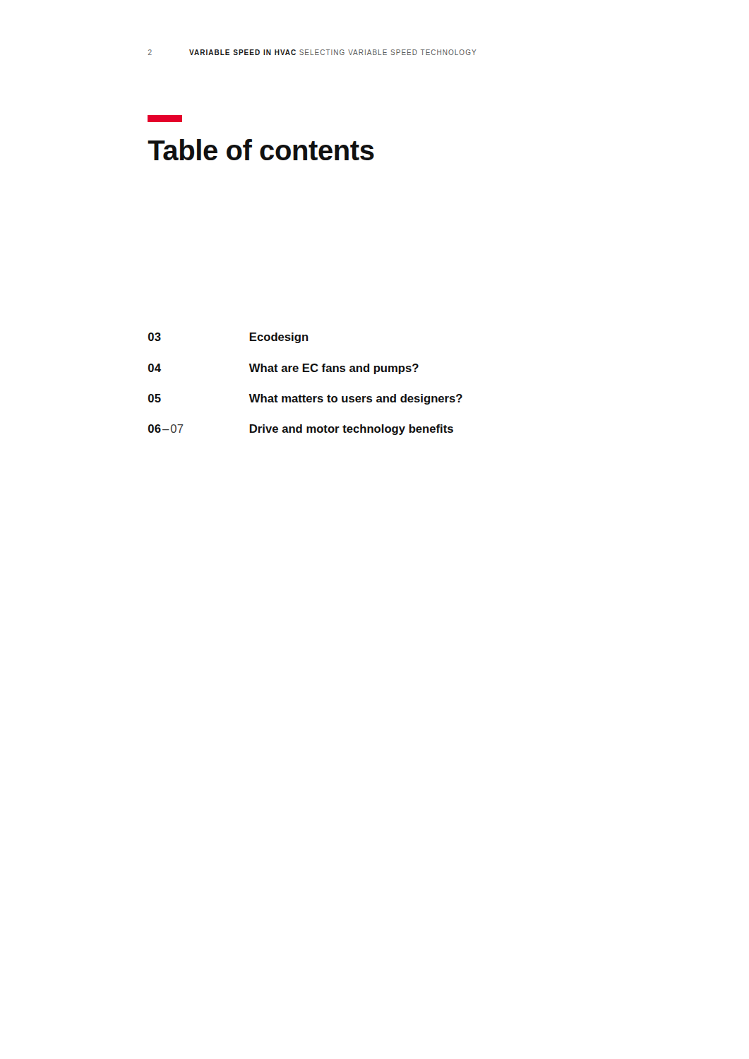2 Variable speed in HVAC Selecting variable speed technology
Table of contents
| 03 | Ecodesign |
| 04 | What are EC fans and pumps? |
| 05 | What matters to users and designers? |
| 06 – 07 | Drive and motor technology benefits |